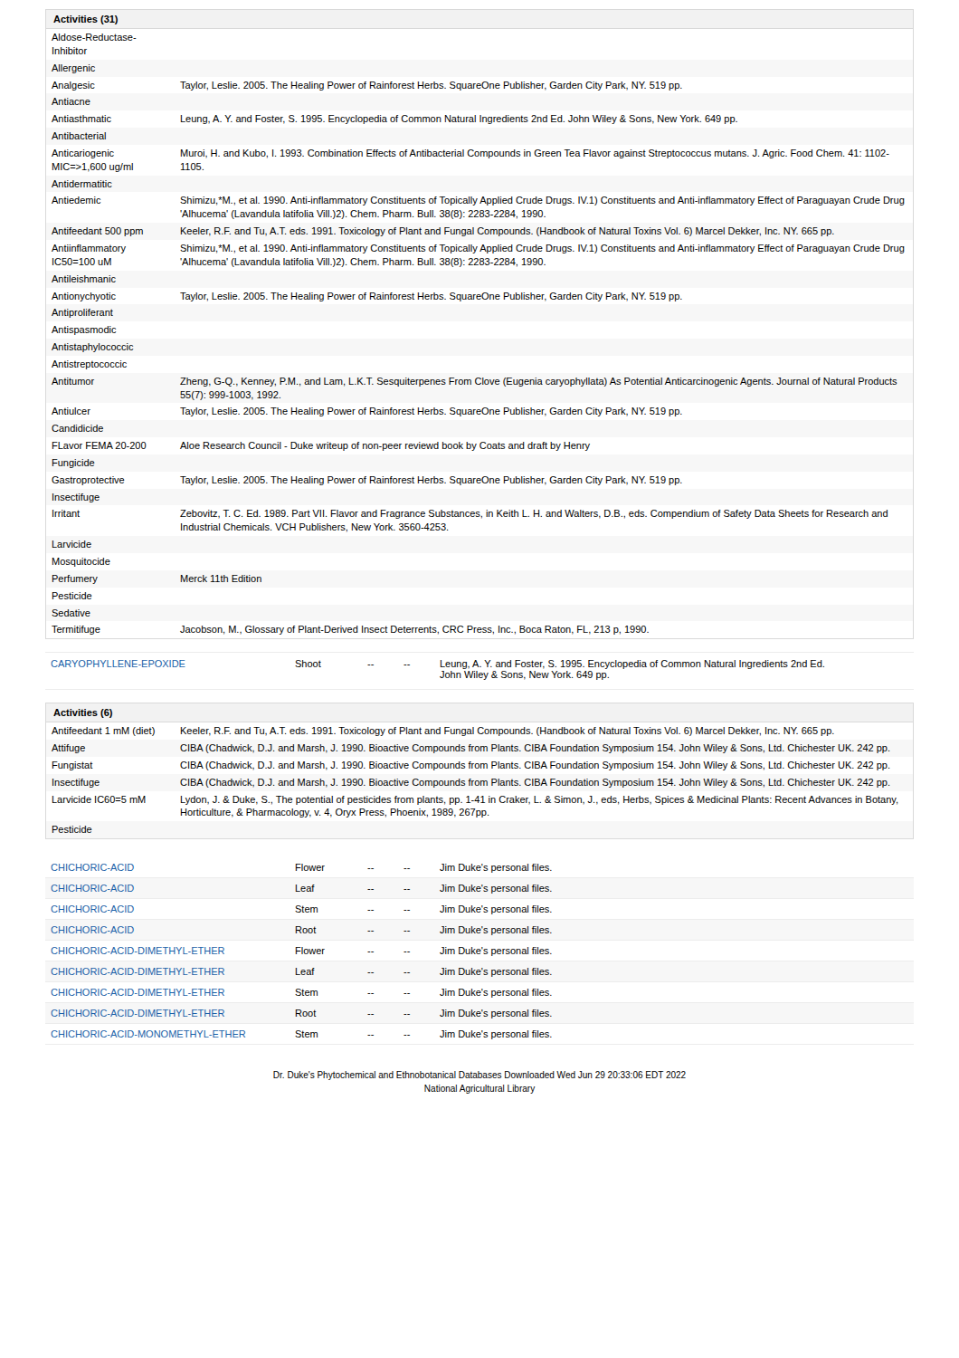Activities (31)
| Aldose-Reductase-Inhibitor | |
| Allergenic | |
| Analgesic | Taylor, Leslie. 2005. The Healing Power of Rainforest Herbs. SquareOne Publisher, Garden City Park, NY. 519 pp. |
| Antiacne | |
| Antiasthmatic | Leung, A. Y. and Foster, S. 1995. Encyclopedia of Common Natural Ingredients 2nd Ed. John Wiley & Sons, New York. 649 pp. |
| Antibacterial | |
| Anticariogenic MIC=>1,600 ug/ml | Muroi, H. and Kubo, I. 1993. Combination Effects of Antibacterial Compounds in Green Tea Flavor against Streptococcus mutans. J. Agric. Food Chem. 41: 1102-1105. |
| Antidermatitic | |
| Antiedemic | Shimizu,*M., et al. 1990. Anti-inflammatory Constituents of Topically Applied Crude Drugs. IV.1) Constituents and Anti-inflammatory Effect of Paraguayan Crude Drug 'Alhucema' (Lavandula latifolia Vill.)2). Chem. Pharm. Bull. 38(8): 2283-2284, 1990. |
| Antifeedant 500 ppm | Keeler, R.F. and Tu, A.T. eds. 1991. Toxicology of Plant and Fungal Compounds. (Handbook of Natural Toxins Vol. 6) Marcel Dekker, Inc. NY. 665 pp. |
| Antiinflammatory IC50=100 uM | Shimizu,*M., et al. 1990. Anti-inflammatory Constituents of Topically Applied Crude Drugs. IV.1) Constituents and Anti-inflammatory Effect of Paraguayan Crude Drug 'Alhucema' (Lavandula latifolia Vill.)2). Chem. Pharm. Bull. 38(8): 2283-2284, 1990. |
| Antileishmanic | |
| Antionychyotic | Taylor, Leslie. 2005. The Healing Power of Rainforest Herbs. SquareOne Publisher, Garden City Park, NY. 519 pp. |
| Antiproliferant | |
| Antispasmodic | |
| Antistaphylococcic | |
| Antistreptococcic | |
| Antitumor | Zheng, G-Q., Kenney, P.M., and Lam, L.K.T. Sesquiterpenes From Clove (Eugenia caryophyllata) As Potential Anticarcinogenic Agents. Journal of Natural Products 55(7): 999-1003, 1992. |
| Antiulcer | Taylor, Leslie. 2005. The Healing Power of Rainforest Herbs. SquareOne Publisher, Garden City Park, NY. 519 pp. |
| Candidicide | |
| FLavor FEMA 20-200 | Aloe Research Council - Duke writeup of non-peer reviewd book by Coats and draft by Henry |
| Fungicide | |
| Gastroprotective | Taylor, Leslie. 2005. The Healing Power of Rainforest Herbs. SquareOne Publisher, Garden City Park, NY. 519 pp. |
| Insectifuge | |
| Irritant | Zebovitz, T. C. Ed. 1989. Part VII. Flavor and Fragrance Substances, in Keith L. H. and Walters, D.B., eds. Compendium of Safety Data Sheets for Research and Industrial Chemicals. VCH Publishers, New York. 3560-4253. |
| Larvicide | |
| Mosquitocide | |
| Perfumery | Merck 11th Edition |
| Pesticide | |
| Sedative | |
| Termitifuge | Jacobson, M., Glossary of Plant-Derived Insect Deterrents, CRC Press, Inc., Boca Raton, FL, 213 p, 1990. |
CARYOPHYLLENE-EPOXIDE
Shoot
--
--
Leung, A. Y. and Foster, S. 1995. Encyclopedia of Common Natural Ingredients 2nd Ed. John Wiley & Sons, New York. 649 pp.
Activities (6)
| Antifeedant 1 mM (diet) | Keeler, R.F. and Tu, A.T. eds. 1991. Toxicology of Plant and Fungal Compounds. (Handbook of Natural Toxins Vol. 6) Marcel Dekker, Inc. NY. 665 pp. |
| Attifuge | CIBA (Chadwick, D.J. and Marsh, J. 1990. Bioactive Compounds from Plants. CIBA Foundation Symposium 154. John Wiley & Sons, Ltd. Chichester UK. 242 pp. |
| Fungistat | CIBA (Chadwick, D.J. and Marsh, J. 1990. Bioactive Compounds from Plants. CIBA Foundation Symposium 154. John Wiley & Sons, Ltd. Chichester UK. 242 pp. |
| Insectifuge | CIBA (Chadwick, D.J. and Marsh, J. 1990. Bioactive Compounds from Plants. CIBA Foundation Symposium 154. John Wiley & Sons, Ltd. Chichester UK. 242 pp. |
| Larvicide IC60=5 mM | Lydon, J. & Duke, S., The potential of pesticides from plants, pp. 1-41 in Craker, L. & Simon, J., eds, Herbs, Spices & Medicinal Plants: Recent Advances in Botany, Horticulture, & Pharmacology, v. 4, Oryx Press, Phoenix, 1989, 267pp. |
| Pesticide | |
CHICHORIC-ACID
Flower
--
--
Jim Duke's personal files.
CHICHORIC-ACID
Leaf
--
--
Jim Duke's personal files.
CHICHORIC-ACID
Stem
--
--
Jim Duke's personal files.
CHICHORIC-ACID
Root
--
--
Jim Duke's personal files.
CHICHORIC-ACID-DIMETHYL-ETHER
Flower
--
--
Jim Duke's personal files.
CHICHORIC-ACID-DIMETHYL-ETHER
Leaf
--
--
Jim Duke's personal files.
CHICHORIC-ACID-DIMETHYL-ETHER
Stem
--
--
Jim Duke's personal files.
CHICHORIC-ACID-DIMETHYL-ETHER
Root
--
--
Jim Duke's personal files.
CHICHORIC-ACID-MONOMETHYL-ETHER
Stem
--
--
Jim Duke's personal files.
Dr. Duke's Phytochemical and Ethnobotanical Databases Downloaded Wed Jun 29 20:33:06 EDT 2022
National Agricultural Library